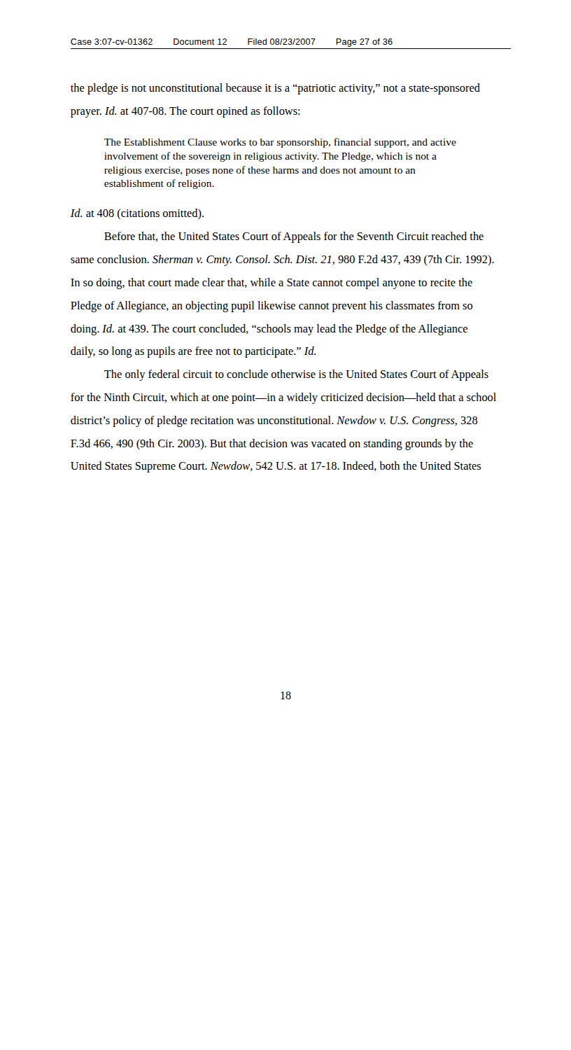Case 3:07-cv-01362 Document 12 Filed 08/23/2007 Page 27 of 36
the pledge is not unconstitutional because it is a “patriotic activity,” not a state-sponsored
prayer. Id. at 407-08. The court opined as follows:
The Establishment Clause works to bar sponsorship, financial support, and active involvement of the sovereign in religious activity. The Pledge, which is not a religious exercise, poses none of these harms and does not amount to an establishment of religion.
Id. at 408 (citations omitted).
Before that, the United States Court of Appeals for the Seventh Circuit reached the
same conclusion. Sherman v. Cmty. Consol. Sch. Dist. 21, 980 F.2d 437, 439 (7th Cir. 1992).
In so doing, that court made clear that, while a State cannot compel anyone to recite the
Pledge of Allegiance, an objecting pupil likewise cannot prevent his classmates from so
doing. Id. at 439. The court concluded, “schools may lead the Pledge of the Allegiance
daily, so long as pupils are free not to participate.” Id.
The only federal circuit to conclude otherwise is the United States Court of Appeals
for the Ninth Circuit, which at one point—in a widely criticized decision—held that a school
district’s policy of pledge recitation was unconstitutional. Newdow v. U.S. Congress, 328
F.3d 466, 490 (9th Cir. 2003). But that decision was vacated on standing grounds by the
United States Supreme Court. Newdow, 542 U.S. at 17-18. Indeed, both the United States
18